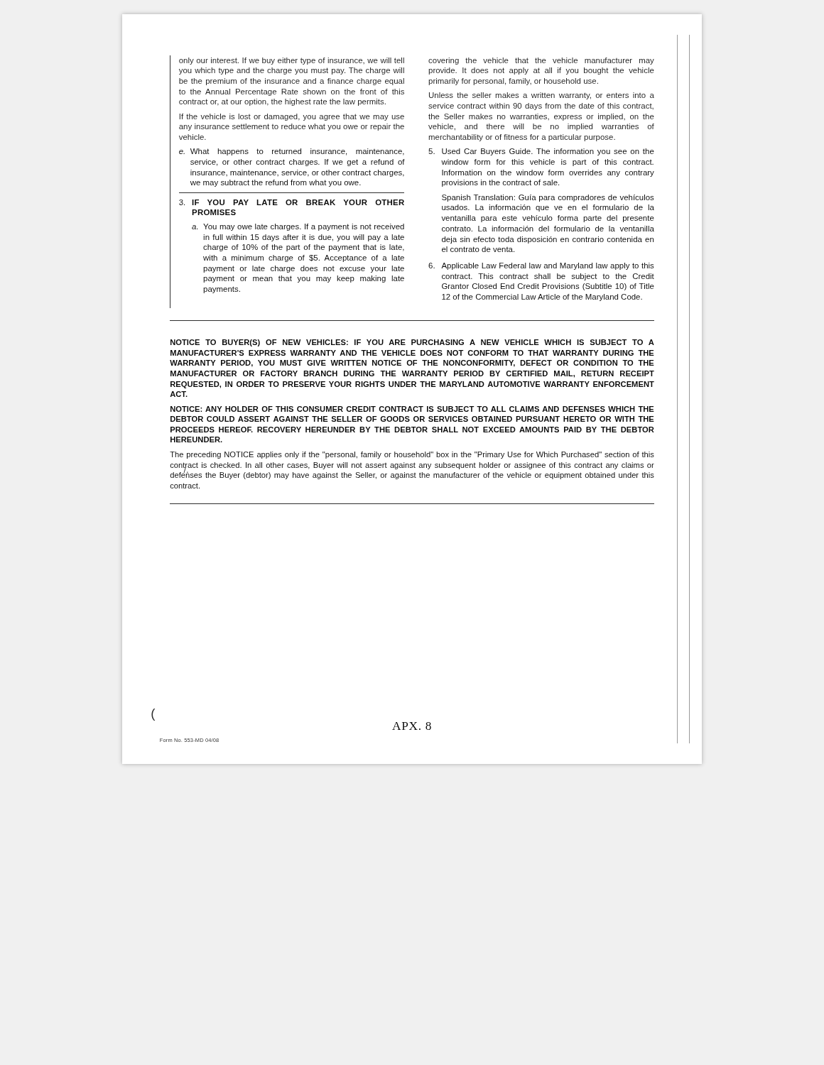only our interest. If we buy either type of insurance, we will tell you which type and the charge you must pay. The charge will be the premium of the insurance and a finance charge equal to the Annual Percentage Rate shown on the front of this contract or, at our option, the highest rate the law permits.
If the vehicle is lost or damaged, you agree that we may use any insurance settlement to reduce what you owe or repair the vehicle.
e. What happens to returned insurance, maintenance, service, or other contract charges. If we get a refund of insurance, maintenance, service, or other contract charges, we may subtract the refund from what you owe.
3. IF YOU PAY LATE OR BREAK YOUR OTHER PROMISES
a. You may owe late charges. If a payment is not received in full within 15 days after it is due, you will pay a late charge of 10% of the part of the payment that is late, with a minimum charge of $5. Acceptance of a late payment or late charge does not excuse your late payment or mean that you may keep making late payments.
covering the vehicle that the vehicle manufacturer may provide. It does not apply at all if you bought the vehicle primarily for personal, family, or household use.
Unless the seller makes a written warranty, or enters into a service contract within 90 days from the date of this contract, the Seller makes no warranties, express or implied, on the vehicle, and there will be no implied warranties of merchantability or of fitness for a particular purpose.
5. Used Car Buyers Guide. The information you see on the window form for this vehicle is part of this contract. Information on the window form overrides any contrary provisions in the contract of sale.
Spanish Translation: Guía para compradores de vehículos usados. La información que ve en el formulario de la ventanilla para este vehículo forma parte del presente contrato. La información del formulario de la ventanilla deja sin efecto toda disposición en contrario contenida en el contrato de venta.
6. Applicable Law Federal law and Maryland law apply to this contract. This contract shall be subject to the Credit Grantor Closed End Credit Provisions (Subtitle 10) of Title 12 of the Commercial Law Article of the Maryland Code.
Notice to buyer(s) of new vehicles: If you are purchasing a new vehicle which is subject to a manufacturer's express warranty and the vehicle does not conform to that warranty during the warranty period, you must give written notice of the nonconformity, defect or condition to the manufacturer or factory branch during the warranty period by certified mail, return receipt requested, in order to preserve your rights under the Maryland Automotive Warranty Enforcement Act.
Notice: Any holder of this consumer credit contract is subject to all claims and defenses which the debtor could assert against the seller of goods or services obtained pursuant hereto or with the proceeds hereof. Recovery hereunder by the debtor shall not exceed amounts paid by the debtor hereunder.
The preceding NOTICE applies only if the "personal, family or household" box in the "Primary Use for Which Purchased" section of this contract is checked. In all other cases, Buyer will not assert against any subsequent holder or assignee of this contract any claims or defenses the Buyer (debtor) may have against the Seller, or against the manufacturer of the vehicle or equipment obtained under this contract.
/.
APX. 8
(
Form No. 553-MD 04/08